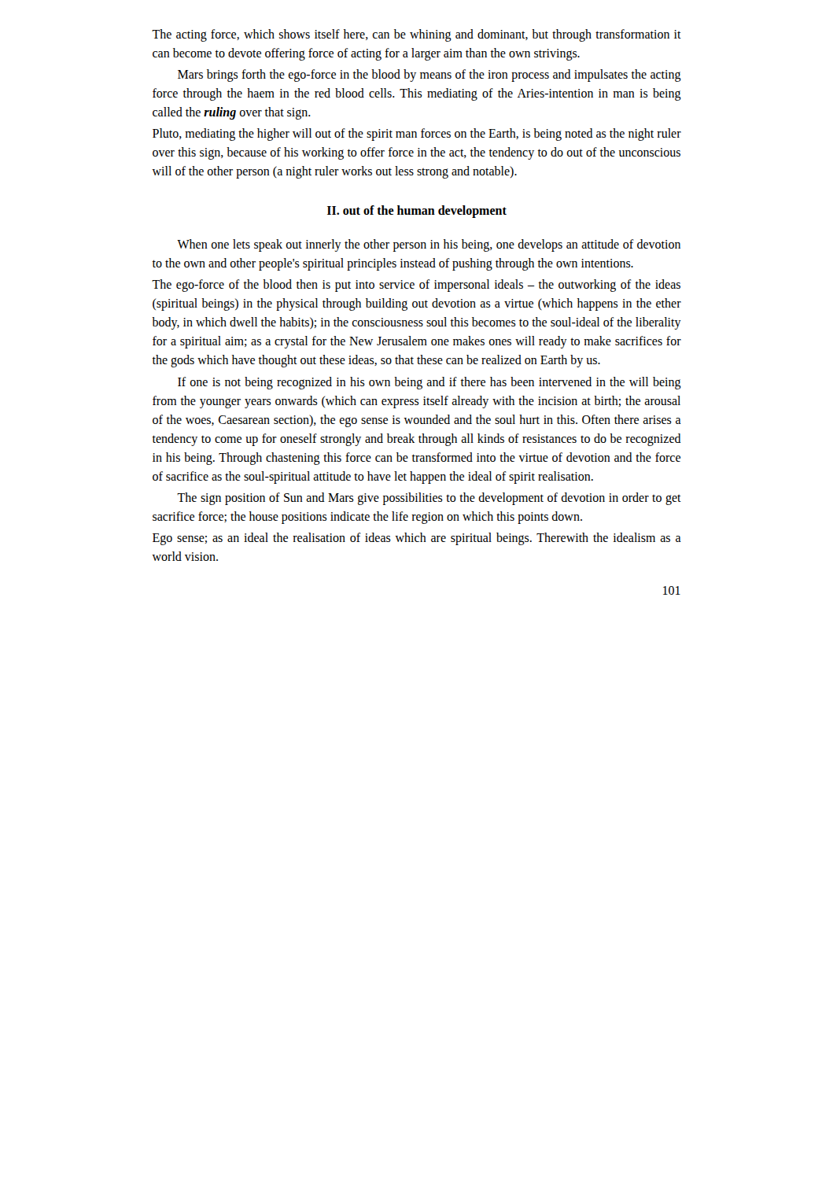The acting force, which shows itself here, can be whining and dominant, but through transformation it can become to devote offering force of acting for a larger aim than the own strivings.
Mars brings forth the ego-force in the blood by means of the iron process and impulsates the acting force through the haem in the red blood cells. This mediating of the Aries-intention in man is being called the ruling over that sign.
Pluto, mediating the higher will out of the spirit man forces on the Earth, is being noted as the night ruler over this sign, because of his working to offer force in the act, the tendency to do out of the unconscious will of the other person (a night ruler works out less strong and notable).
II. out of the human development
When one lets speak out innerly the other person in his being, one develops an attitude of devotion to the own and other people's spiritual principles instead of pushing through the own intentions.
The ego-force of the blood then is put into service of impersonal ideals – the outworking of the ideas (spiritual beings) in the physical through building out devotion as a virtue (which happens in the ether body, in which dwell the habits); in the consciousness soul this becomes to the soul-ideal of the liberality for a spiritual aim; as a crystal for the New Jerusalem one makes ones will ready to make sacrifices for the gods which have thought out these ideas, so that these can be realized on Earth by us.
If one is not being recognized in his own being and if there has been intervened in the will being from the younger years onwards (which can express itself already with the incision at birth; the arousal of the woes, Caesarean section), the ego sense is wounded and the soul hurt in this. Often there arises a tendency to come up for oneself strongly and break through all kinds of resistances to do be recognized in his being. Through chastening this force can be transformed into the virtue of devotion and the force of sacrifice as the soul-spiritual attitude to have let happen the ideal of spirit realisation.
The sign position of Sun and Mars give possibilities to the development of devotion in order to get sacrifice force; the house positions indicate the life region on which this points down.
Ego sense; as an ideal the realisation of ideas which are spiritual beings. Therewith the idealism as a world vision.
101